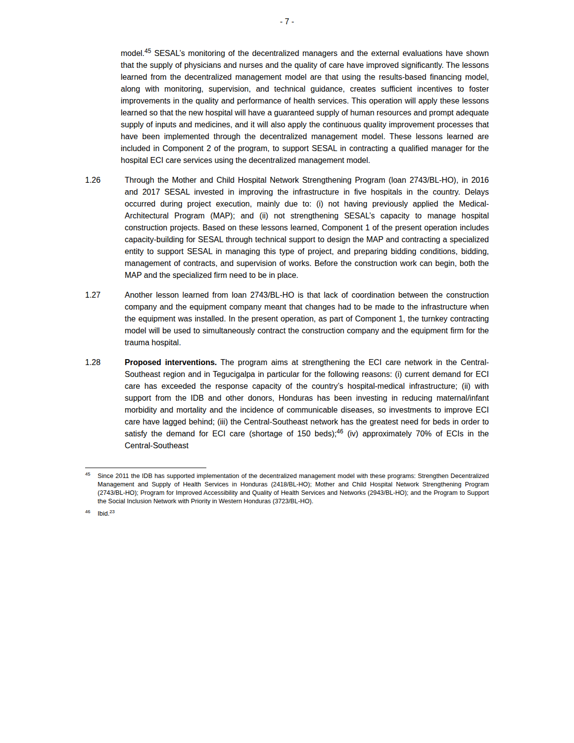- 7 -
model.45 SESAL’s monitoring of the decentralized managers and the external evaluations have shown that the supply of physicians and nurses and the quality of care have improved significantly. The lessons learned from the decentralized management model are that using the results-based financing model, along with monitoring, supervision, and technical guidance, creates sufficient incentives to foster improvements in the quality and performance of health services. This operation will apply these lessons learned so that the new hospital will have a guaranteed supply of human resources and prompt adequate supply of inputs and medicines, and it will also apply the continuous quality improvement processes that have been implemented through the decentralized management model. These lessons learned are included in Component 2 of the program, to support SESAL in contracting a qualified manager for the hospital ECI care services using the decentralized management model.
1.26
Through the Mother and Child Hospital Network Strengthening Program (loan 2743/BL-HO), in 2016 and 2017 SESAL invested in improving the infrastructure in five hospitals in the country. Delays occurred during project execution, mainly due to: (i) not having previously applied the Medical-Architectural Program (MAP); and (ii) not strengthening SESAL’s capacity to manage hospital construction projects. Based on these lessons learned, Component 1 of the present operation includes capacity-building for SESAL through technical support to design the MAP and contracting a specialized entity to support SESAL in managing this type of project, and preparing bidding conditions, bidding, management of contracts, and supervision of works. Before the construction work can begin, both the MAP and the specialized firm need to be in place.
1.27
Another lesson learned from loan 2743/BL-HO is that lack of coordination between the construction company and the equipment company meant that changes had to be made to the infrastructure when the equipment was installed. In the present operation, as part of Component 1, the turnkey contracting model will be used to simultaneously contract the construction company and the equipment firm for the trauma hospital.
1.28
Proposed interventions. The program aims at strengthening the ECI care network in the Central-Southeast region and in Tegucigalpa in particular for the following reasons: (i) current demand for ECI care has exceeded the response capacity of the country’s hospital-medical infrastructure; (ii) with support from the IDB and other donors, Honduras has been investing in reducing maternal/infant morbidity and mortality and the incidence of communicable diseases, so investments to improve ECI care have lagged behind; (iii) the Central-Southeast network has the greatest need for beds in order to satisfy the demand for ECI care (shortage of 150 beds);46 (iv) approximately 70% of ECIs in the Central-Southeast
45
Since 2011 the IDB has supported implementation of the decentralized management model with these programs: Strengthen Decentralized Management and Supply of Health Services in Honduras (2418/BL-HO); Mother and Child Hospital Network Strengthening Program (2743/BL-HO); Program for Improved Accessibility and Quality of Health Services and Networks (2943/BL-HO); and the Program to Support the Social Inclusion Network with Priority in Western Honduras (3723/BL-HO).
46
Ibid.23